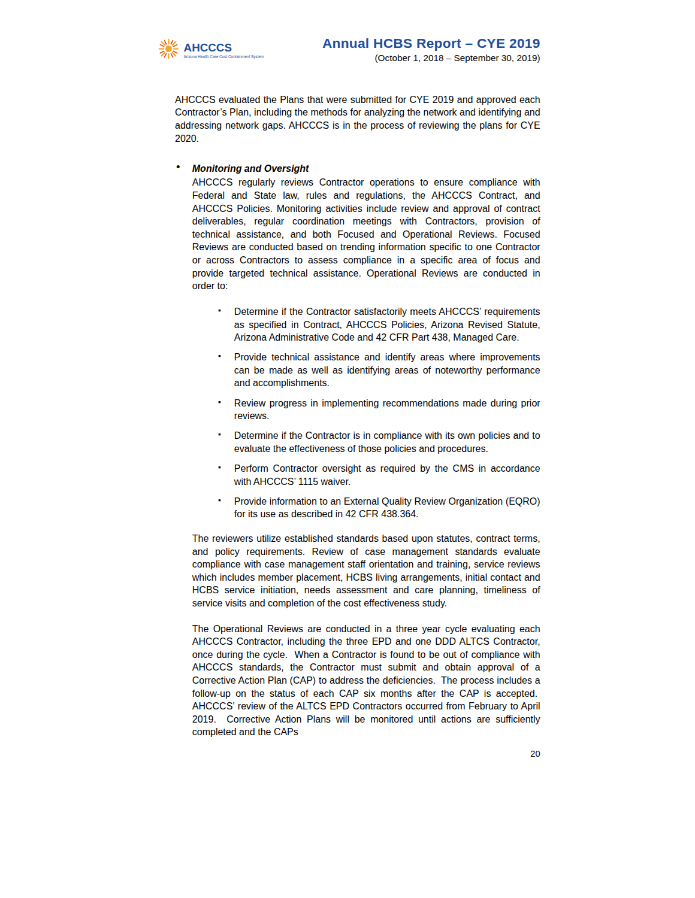AHCCCS Arizona Health Care Cost Containment System
Annual HCBS Report – CYE 2019
(October 1, 2018 – September 30, 2019)
AHCCCS evaluated the Plans that were submitted for CYE 2019 and approved each Contractor’s Plan, including the methods for analyzing the network and identifying and addressing network gaps. AHCCCS is in the process of reviewing the plans for CYE 2020.
Monitoring and Oversight
AHCCCS regularly reviews Contractor operations to ensure compliance with Federal and State law, rules and regulations, the AHCCCS Contract, and AHCCCS Policies. Monitoring activities include review and approval of contract deliverables, regular coordination meetings with Contractors, provision of technical assistance, and both Focused and Operational Reviews. Focused Reviews are conducted based on trending information specific to one Contractor or across Contractors to assess compliance in a specific area of focus and provide targeted technical assistance. Operational Reviews are conducted in order to:
Determine if the Contractor satisfactorily meets AHCCCS’ requirements as specified in Contract, AHCCCS Policies, Arizona Revised Statute, Arizona Administrative Code and 42 CFR Part 438, Managed Care.
Provide technical assistance and identify areas where improvements can be made as well as identifying areas of noteworthy performance and accomplishments.
Review progress in implementing recommendations made during prior reviews.
Determine if the Contractor is in compliance with its own policies and to evaluate the effectiveness of those policies and procedures.
Perform Contractor oversight as required by the CMS in accordance with AHCCCS’ 1115 waiver.
Provide information to an External Quality Review Organization (EQRO) for its use as described in 42 CFR 438.364.
The reviewers utilize established standards based upon statutes, contract terms, and policy requirements. Review of case management standards evaluate compliance with case management staff orientation and training, service reviews which includes member placement, HCBS living arrangements, initial contact and HCBS service initiation, needs assessment and care planning, timeliness of service visits and completion of the cost effectiveness study.
The Operational Reviews are conducted in a three year cycle evaluating each AHCCCS Contractor, including the three EPD and one DDD ALTCS Contractor, once during the cycle. When a Contractor is found to be out of compliance with AHCCCS standards, the Contractor must submit and obtain approval of a Corrective Action Plan (CAP) to address the deficiencies. The process includes a follow-up on the status of each CAP six months after the CAP is accepted. AHCCCS’ review of the ALTCS EPD Contractors occurred from February to April 2019. Corrective Action Plans will be monitored until actions are sufficiently completed and the CAPs
20